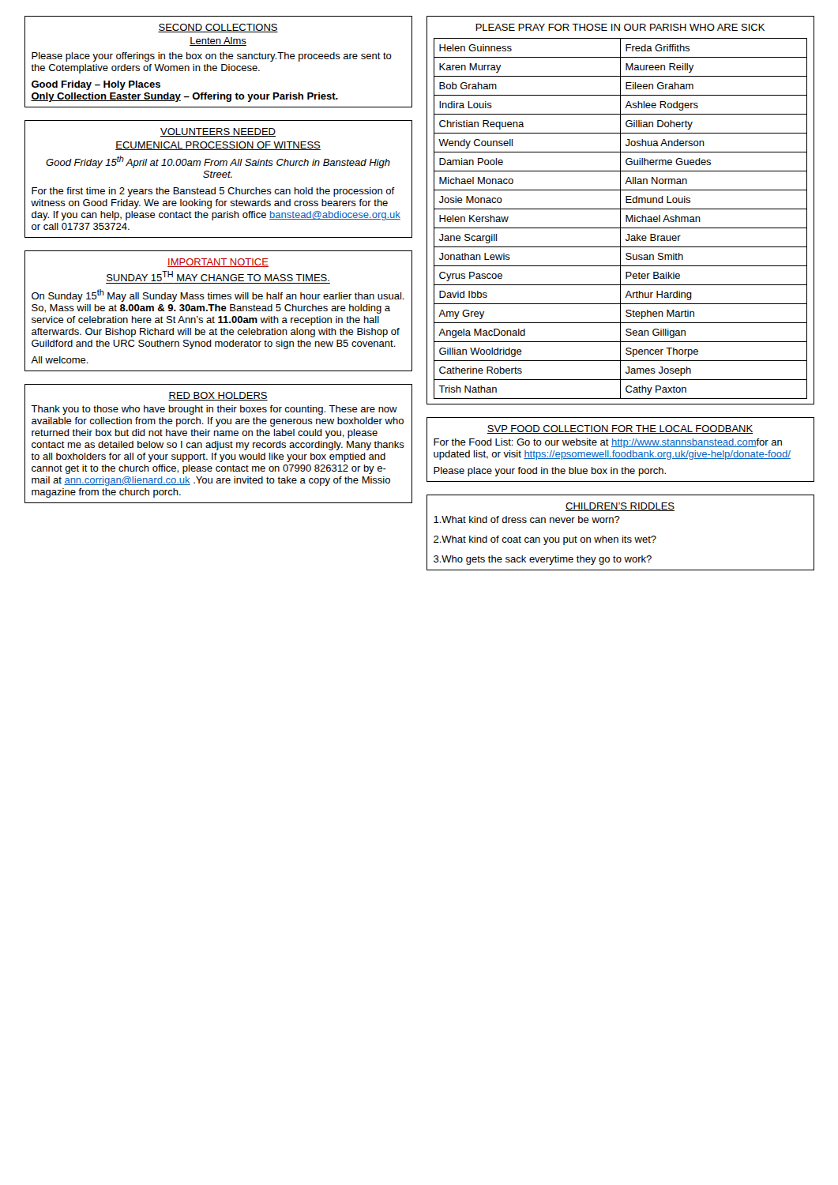SECOND COLLECTIONS
Lenten Alms
Please place your offerings in the box on the sanctury.The proceeds are sent to the Cotemplative orders of Women in the Diocese.
Good Friday – Holy Places
Only Collection Easter Sunday – Offering to your Parish Priest.
VOLUNTEERS NEEDED
ECUMENICAL PROCESSION OF WITNESS
Good Friday 15th April at 10.00am From All Saints Church in Banstead High Street.
For the first time in 2 years the Banstead 5 Churches can hold the procession of witness on Good Friday. We are looking for stewards and cross bearers for the day. If you can help, please contact the parish office banstead@abdiocese.org.uk or call 01737 353724.
IMPORTANT NOTICE
SUNDAY 15TH MAY CHANGE TO MASS TIMES.
On Sunday 15th May all Sunday Mass times will be half an hour earlier than usual. So, Mass will be at 8.00am & 9. 30am.The Banstead 5 Churches are holding a service of celebration here at St Ann’s at 11.00am with a reception in the hall afterwards. Our Bishop Richard will be at the celebration along with the Bishop of Guildford and the URC Southern Synod moderator to sign the new B5 covenant.
All welcome.
RED BOX HOLDERS
Thank you to those who have brought in their boxes for counting. These are now available for collection from the porch. If you are the generous new boxholder who returned their box but did not have their name on the label could you, please contact me as detailed below so I can adjust my records accordingly. Many thanks to all boxholders for all of your support. If you would like your box emptied and cannot get it to the church office, please contact me on 07990 826312 or by e-mail at ann.corrigan@lienard.co.uk .You are invited to take a copy of the Missio magazine from the church porch.
PLEASE PRAY FOR THOSE IN OUR PARISH WHO ARE SICK
| Helen Guinness | Freda Griffiths |
| Karen Murray | Maureen Reilly |
| Bob Graham | Eileen Graham |
| Indira Louis | Ashlee Rodgers |
| Christian Requena | Gillian Doherty |
| Wendy Counsell | Joshua Anderson |
| Damian Poole | Guilherme Guedes |
| Michael Monaco | Allan Norman |
| Josie Monaco | Edmund Louis |
| Helen Kershaw | Michael Ashman |
| Jane Scargill | Jake Brauer |
| Jonathan Lewis | Susan Smith |
| Cyrus Pascoe | Peter Baikie |
| David Ibbs | Arthur Harding |
| Amy Grey | Stephen Martin |
| Angela MacDonald | Sean Gilligan |
| Gillian Wooldridge | Spencer Thorpe |
| Catherine Roberts | James Joseph |
| Trish Nathan | Cathy Paxton |
SVP FOOD COLLECTION FOR THE LOCAL FOODBANK
For the Food List: Go to our website at http://www.stannsbanstead.comfor an updated list, or visit https://epsomewell.foodbank.org.uk/give-help/donate-food/
Please place your food in the blue box in the porch.
CHILDREN’S RIDDLES
1.What kind of dress can never be worn?
2.What kind of coat can you put on when its wet?
3.Who gets the sack everytime they go to work?